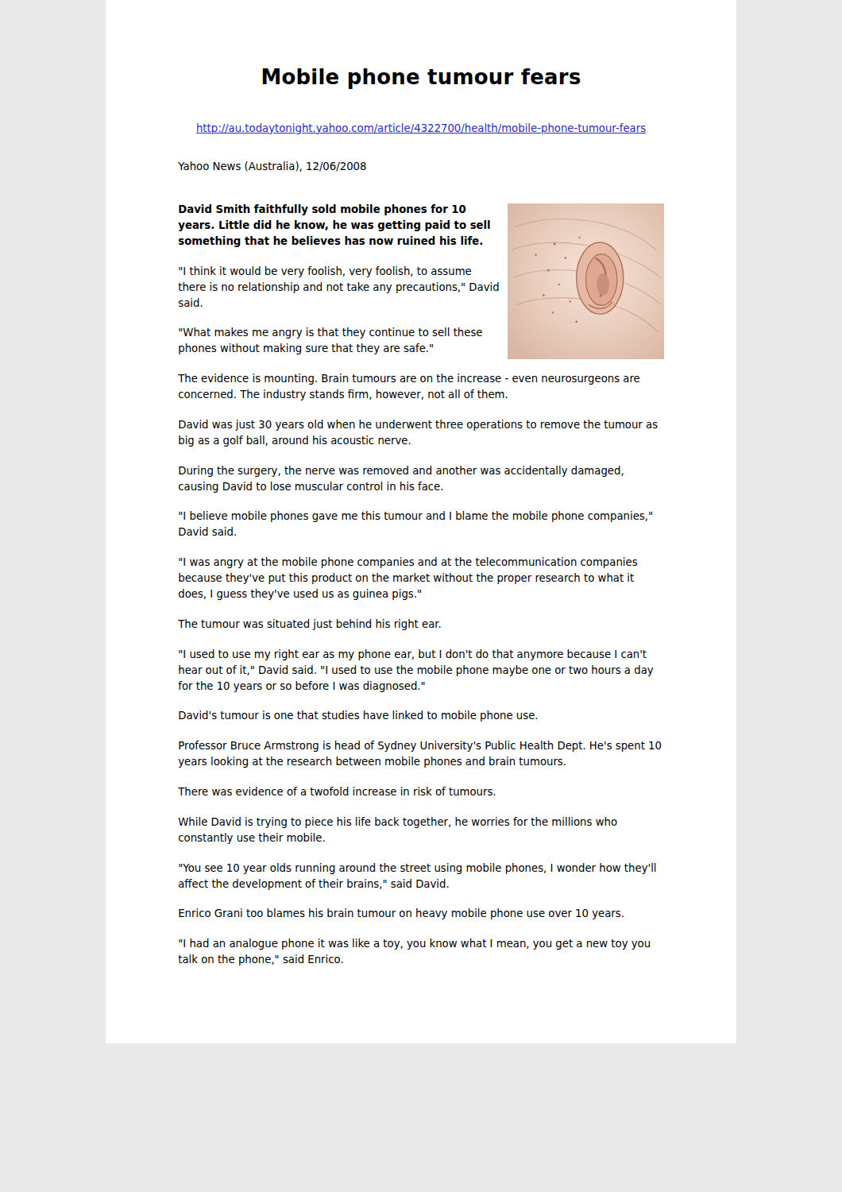Mobile phone tumour fears
http://au.todaytonight.yahoo.com/article/4322700/health/mobile-phone-tumour-fears
Yahoo News (Australia), 12/06/2008
David Smith faithfully sold mobile phones for 10 years. Little did he know, he was getting paid to sell something that he believes has now ruined his life.
"I think it would be very foolish, very foolish, to assume there is no relationship and not take any precautions," David said.
"What makes me angry is that they continue to sell these phones without making sure that they are safe."
The evidence is mounting. Brain tumours are on the increase - even neurosurgeons are concerned. The industry stands firm, however, not all of them.
David was just 30 years old when he underwent three operations to remove the tumour as big as a golf ball, around his acoustic nerve.
During the surgery, the nerve was removed and another was accidentally damaged, causing David to lose muscular control in his face.
"I believe mobile phones gave me this tumour and I blame the mobile phone companies," David said.
"I was angry at the mobile phone companies and at the telecommunication companies because they've put this product on the market without the proper research to what it does, I guess they've used us as guinea pigs."
The tumour was situated just behind his right ear.
"I used to use my right ear as my phone ear, but I don't do that anymore because I can't hear out of it," David said. "I used to use the mobile phone maybe one or two hours a day for the 10 years or so before I was diagnosed."
David's tumour is one that studies have linked to mobile phone use.
Professor Bruce Armstrong is head of Sydney University's Public Health Dept. He's spent 10 years looking at the research between mobile phones and brain tumours.
There was evidence of a twofold increase in risk of tumours.
While David is trying to piece his life back together, he worries for the millions who constantly use their mobile.
"You see 10 year olds running around the street using mobile phones, I wonder how they'll affect the development of their brains," said David.
Enrico Grani too blames his brain tumour on heavy mobile phone use over 10 years.
"I had an analogue phone it was like a toy, you know what I mean, you get a new toy you talk on the phone," said Enrico.